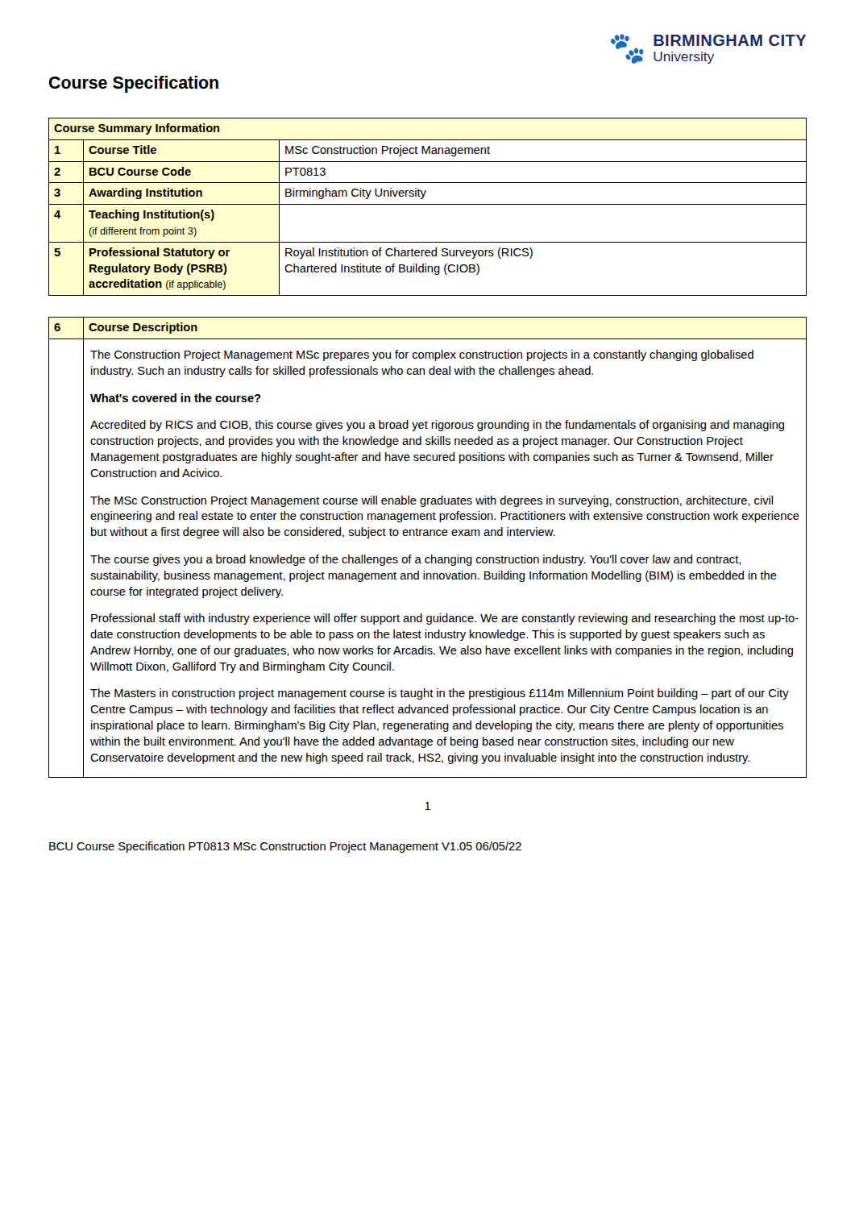🐾
BIRMINGHAM CITY
University
Course Specification
| Course Summary Information |
| 1 | Course Title | MSc Construction Project Management |
| 2 | BCU Course Code | PT0813 |
| 3 | Awarding Institution | Birmingham City University |
| 4 | Teaching Institution(s) (if different from point 3) | |
| 5 | Professional Statutory or Regulatory Body (PSRB) accreditation (if applicable) | Royal Institution of Chartered Surveyors (RICS) Chartered Institute of Building (CIOB) |
| 6 | Course Description |
| | The Construction Project Management MSc prepares you for complex construction projects in a constantly changing globalised industry. Such an industry calls for skilled professionals who can deal with the challenges ahead. What's covered in the course? Accredited by RICS and CIOB, this course gives you a broad yet rigorous grounding in the fundamentals of organising and managing construction projects, and provides you with the knowledge and skills needed as a project manager. Our Construction Project Management postgraduates are highly sought-after and have secured positions with companies such as Turner & Townsend, Miller Construction and Acivico. The MSc Construction Project Management course will enable graduates with degrees in surveying, construction, architecture, civil engineering and real estate to enter the construction management profession. Practitioners with extensive construction work experience but without a first degree will also be considered, subject to entrance exam and interview. The course gives you a broad knowledge of the challenges of a changing construction industry. You'll cover law and contract, sustainability, business management, project management and innovation. Building Information Modelling (BIM) is embedded in the course for integrated project delivery. Professional staff with industry experience will offer support and guidance. We are constantly reviewing and researching the most up-to-date construction developments to be able to pass on the latest industry knowledge. This is supported by guest speakers such as Andrew Hornby, one of our graduates, who now works for Arcadis. We also have excellent links with companies in the region, including Willmott Dixon, Galliford Try and Birmingham City Council. The Masters in construction project management course is taught in the prestigious £114m Millennium Point building – part of our City Centre Campus – with technology and facilities that reflect advanced professional practice. Our City Centre Campus location is an inspirational place to learn. Birmingham's Big City Plan, regenerating and developing the city, means there are plenty of opportunities within the built environment. And you'll have the added advantage of being based near construction sites, including our new Conservatoire development and the new high speed rail track, HS2, giving you invaluable insight into the construction industry. |
1
BCU Course Specification PT0813 MSc Construction Project Management V1.05 06/05/22